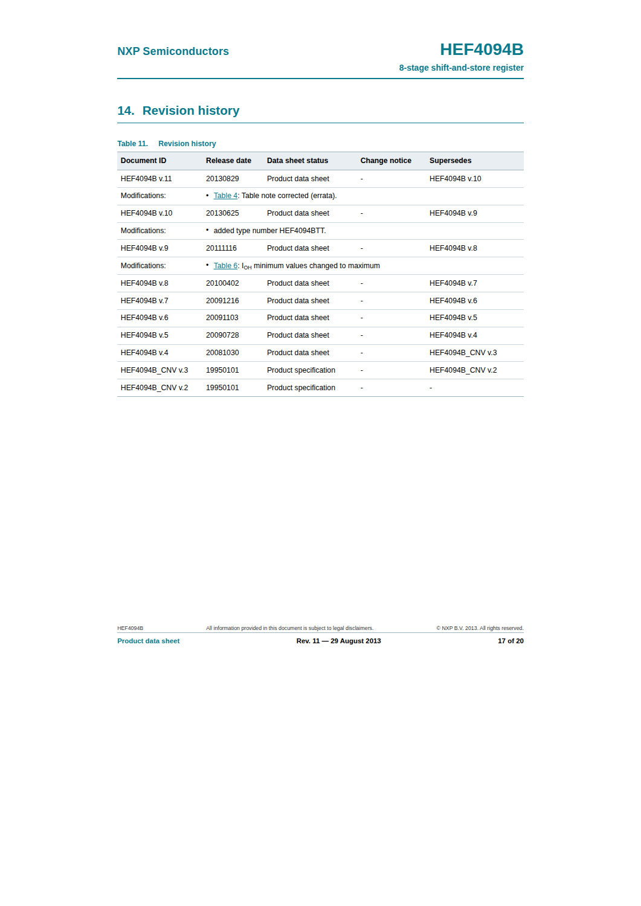NXP Semiconductors
HEF4094B
8-stage shift-and-store register
14. Revision history
Table 11. Revision history
| Document ID | Release date | Data sheet status | Change notice | Supersedes |
| --- | --- | --- | --- | --- |
| HEF4094B v.11 | 20130829 | Product data sheet | - | HEF4094B v.10 |
| Modifications: | • Table 4 : Table note corrected (errata). |
| HEF4094B v.10 | 20130625 | Product data sheet | - | HEF4094B v.9 |
| Modifications: | • added type number HEF4094BTT. |
| HEF4094B v.9 | 20111116 | Product data sheet | - | HEF4094B v.8 |
| Modifications: | • Table 6 : I OH minimum values changed to maximum |
| HEF4094B v.8 | 20100402 | Product data sheet | - | HEF4094B v.7 |
| HEF4094B v.7 | 20091216 | Product data sheet | - | HEF4094B v.6 |
| HEF4094B v.6 | 20091103 | Product data sheet | - | HEF4094B v.5 |
| HEF4094B v.5 | 20090728 | Product data sheet | - | HEF4094B v.4 |
| HEF4094B v.4 | 20081030 | Product data sheet | - | HEF4094B_CNV v.3 |
| HEF4094B_CNV v.3 | 19950101 | Product specification | - | HEF4094B_CNV v.2 |
| HEF4094B_CNV v.2 | 19950101 | Product specification | - | - |
HEF4094B
All information provided in this document is subject to legal disclaimers.
© NXP B.V. 2013. All rights reserved.
Product data sheet
Rev. 11 — 29 August 2013
17 of 20